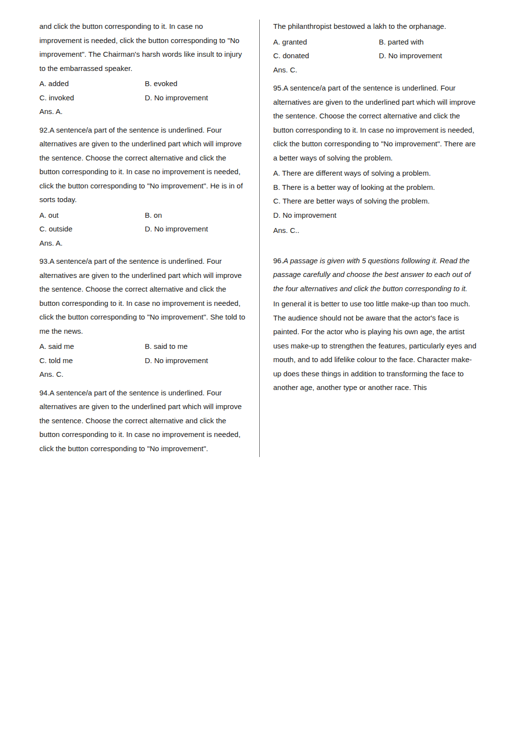and click the button corresponding to it. In case no improvement is needed, click the button corresponding to "No improvement". The Chairman's harsh words like insult to injury to the embarrassed speaker.
A. added B. evoked C. invoked D. No improvement
Ans. A.
92. A sentence/a part of the sentence is underlined. Four alternatives are given to the underlined part which will improve the sentence. Choose the correct alternative and click the button corresponding to it. In case no improvement is needed, click the button corresponding to "No improvement". He is in of sorts today.
A. out B. on C. outside D. No improvement
Ans. A.
93. A sentence/a part of the sentence is underlined. Four alternatives are given to the underlined part which will improve the sentence. Choose the correct alternative and click the button corresponding to it. In case no improvement is needed, click the button corresponding to "No improvement". She told to me the news.
A. said me B. said to me C. told me D. No improvement
Ans. C.
94. A sentence/a part of the sentence is underlined. Four alternatives are given to the underlined part which will improve the sentence. Choose the correct alternative and click the button corresponding to it. In case no improvement is needed, click the button corresponding to "No improvement".
The philanthropist bestowed a lakh to the orphanage.
A. granted B. parted with C. donated D. No improvement
Ans. C.
95. A sentence/a part of the sentence is underlined. Four alternatives are given to the underlined part which will improve the sentence. Choose the correct alternative and click the button corresponding to it. In case no improvement is needed, click the button corresponding to "No improvement". There are a better ways of solving the problem.
A. There are different ways of solving a problem. B. There is a better way of looking at the problem. C. There are better ways of solving the problem. D. No improvement
Ans. C..
96. A passage is given with 5 questions following it. Read the passage carefully and choose the best answer to each out of the four alternatives and click the button corresponding to it.
In general it is better to use too little make-up than too much. The audience should not be aware that the actor's face is painted. For the actor who is playing his own age, the artist uses make-up to strengthen the features, particularly eyes and mouth, and to add lifelike colour to the face. Character make-up does these things in addition to transforming the face to another age, another type or another race. This